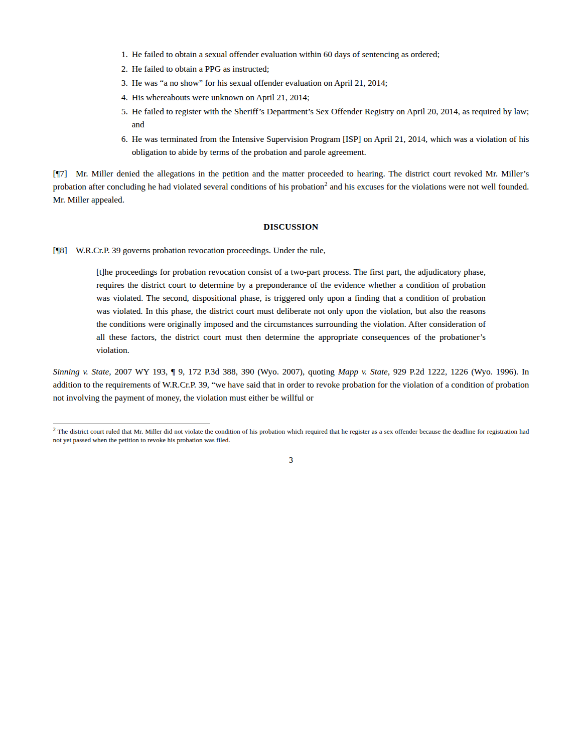He failed to obtain a sexual offender evaluation within 60 days of sentencing as ordered;
He failed to obtain a PPG as instructed;
He was “a no show” for his sexual offender evaluation on April 21, 2014;
His whereabouts were unknown on April 21, 2014;
He failed to register with the Sheriff’s Department’s Sex Offender Registry on April 20, 2014, as required by law; and
He was terminated from the Intensive Supervision Program [ISP] on April 21, 2014, which was a violation of his obligation to abide by terms of the probation and parole agreement.
[¶7] Mr. Miller denied the allegations in the petition and the matter proceeded to hearing. The district court revoked Mr. Miller’s probation after concluding he had violated several conditions of his probation2 and his excuses for the violations were not well founded. Mr. Miller appealed.
DISCUSSION
[¶8] W.R.Cr.P. 39 governs probation revocation proceedings. Under the rule,
[t]he proceedings for probation revocation consist of a two-part process. The first part, the adjudicatory phase, requires the district court to determine by a preponderance of the evidence whether a condition of probation was violated. The second, dispositional phase, is triggered only upon a finding that a condition of probation was violated. In this phase, the district court must deliberate not only upon the violation, but also the reasons the conditions were originally imposed and the circumstances surrounding the violation. After consideration of all these factors, the district court must then determine the appropriate consequences of the probationer’s violation.
Sinning v. State, 2007 WY 193, ¶ 9, 172 P.3d 388, 390 (Wyo. 2007), quoting Mapp v. State, 929 P.2d 1222, 1226 (Wyo. 1996). In addition to the requirements of W.R.Cr.P. 39, “we have said that in order to revoke probation for the violation of a condition of probation not involving the payment of money, the violation must either be willful or
2 The district court ruled that Mr. Miller did not violate the condition of his probation which required that he register as a sex offender because the deadline for registration had not yet passed when the petition to revoke his probation was filed.
3